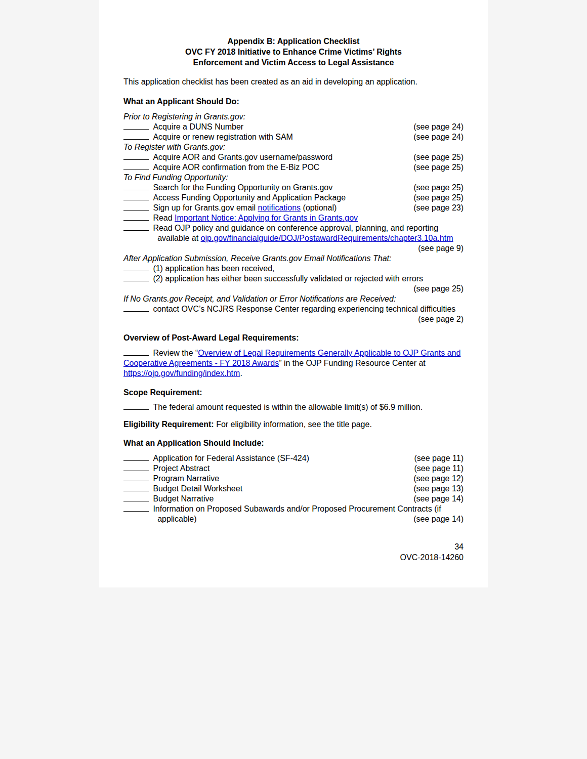Appendix B: Application Checklist
OVC FY 2018 Initiative to Enhance Crime Victims’ Rights
Enforcement and Victim Access to Legal Assistance
This application checklist has been created as an aid in developing an application.
What an Applicant Should Do:
Prior to Registering in Grants.gov:
Acquire a DUNS Number(see page 24)
Acquire or renew registration with SAM(see page 24)
To Register with Grants.gov:
Acquire AOR and Grants.gov username/password(see page 25)
Acquire AOR confirmation from the E-Biz POC(see page 25)
To Find Funding Opportunity:
Search for the Funding Opportunity on Grants.gov(see page 25)
Access Funding Opportunity and Application Package(see page 25)
Sign up for Grants.gov email notifications (optional)(see page 23)
Read Important Notice: Applying for Grants in Grants.gov
Read OJP policy and guidance on conference approval, planning, and reporting
available at ojp.gov/financialguide/DOJ/PostawardRequirements/chapter3.10a.htm
(see page 9)
After Application Submission, Receive Grants.gov Email Notifications That:
(1) application has been received,
(2) application has either been successfully validated or rejected with errors
(see page 25)
If No Grants.gov Receipt, and Validation or Error Notifications are Received:
contact OVC’s NCJRS Response Center regarding experiencing technical difficulties
(see page 2)
Overview of Post-Award Legal Requirements:
Review the “Overview of Legal Requirements Generally Applicable to OJP Grants and Cooperative Agreements - FY 2018 Awards” in the OJP Funding Resource Center at https://ojp.gov/funding/index.htm.
Scope Requirement:
The federal amount requested is within the allowable limit(s) of $6.9 million.
Eligibility Requirement: For eligibility information, see the title page.
What an Application Should Include:
Application for Federal Assistance (SF-424)(see page 11)
Project Abstract(see page 11)
Program Narrative(see page 12)
Budget Detail Worksheet(see page 13)
Budget Narrative(see page 14)
Information on Proposed Subawards and/or Proposed Procurement Contracts (if
applicable)(see page 14)
34
OVC-2018-14260